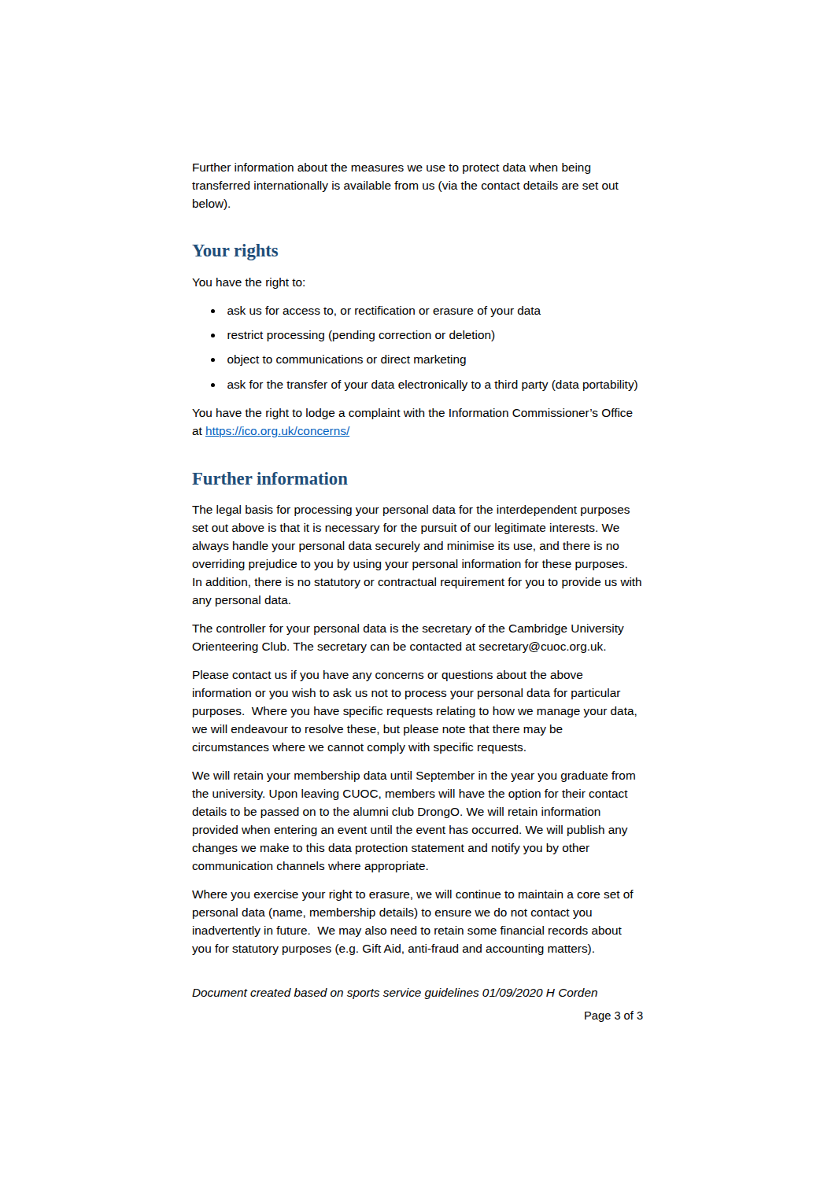Further information about the measures we use to protect data when being transferred internationally is available from us (via the contact details are set out below).
Your rights
You have the right to:
ask us for access to, or rectification or erasure of your data
restrict processing (pending correction or deletion)
object to communications or direct marketing
ask for the transfer of your data electronically to a third party (data portability)
You have the right to lodge a complaint with the Information Commissioner’s Office at https://ico.org.uk/concerns/
Further information
The legal basis for processing your personal data for the interdependent purposes set out above is that it is necessary for the pursuit of our legitimate interests. We always handle your personal data securely and minimise its use, and there is no overriding prejudice to you by using your personal information for these purposes. In addition, there is no statutory or contractual requirement for you to provide us with any personal data.
The controller for your personal data is the secretary of the Cambridge University Orienteering Club. The secretary can be contacted at secretary@cuoc.org.uk.
Please contact us if you have any concerns or questions about the above information or you wish to ask us not to process your personal data for particular purposes. Where you have specific requests relating to how we manage your data, we will endeavour to resolve these, but please note that there may be circumstances where we cannot comply with specific requests.
We will retain your membership data until September in the year you graduate from the university. Upon leaving CUOC, members will have the option for their contact details to be passed on to the alumni club DrongO. We will retain information provided when entering an event until the event has occurred. We will publish any changes we make to this data protection statement and notify you by other communication channels where appropriate.
Where you exercise your right to erasure, we will continue to maintain a core set of personal data (name, membership details) to ensure we do not contact you inadvertently in future. We may also need to retain some financial records about you for statutory purposes (e.g. Gift Aid, anti-fraud and accounting matters).
Document created based on sports service guidelines 01/09/2020 H Corden
Page 3 of 3